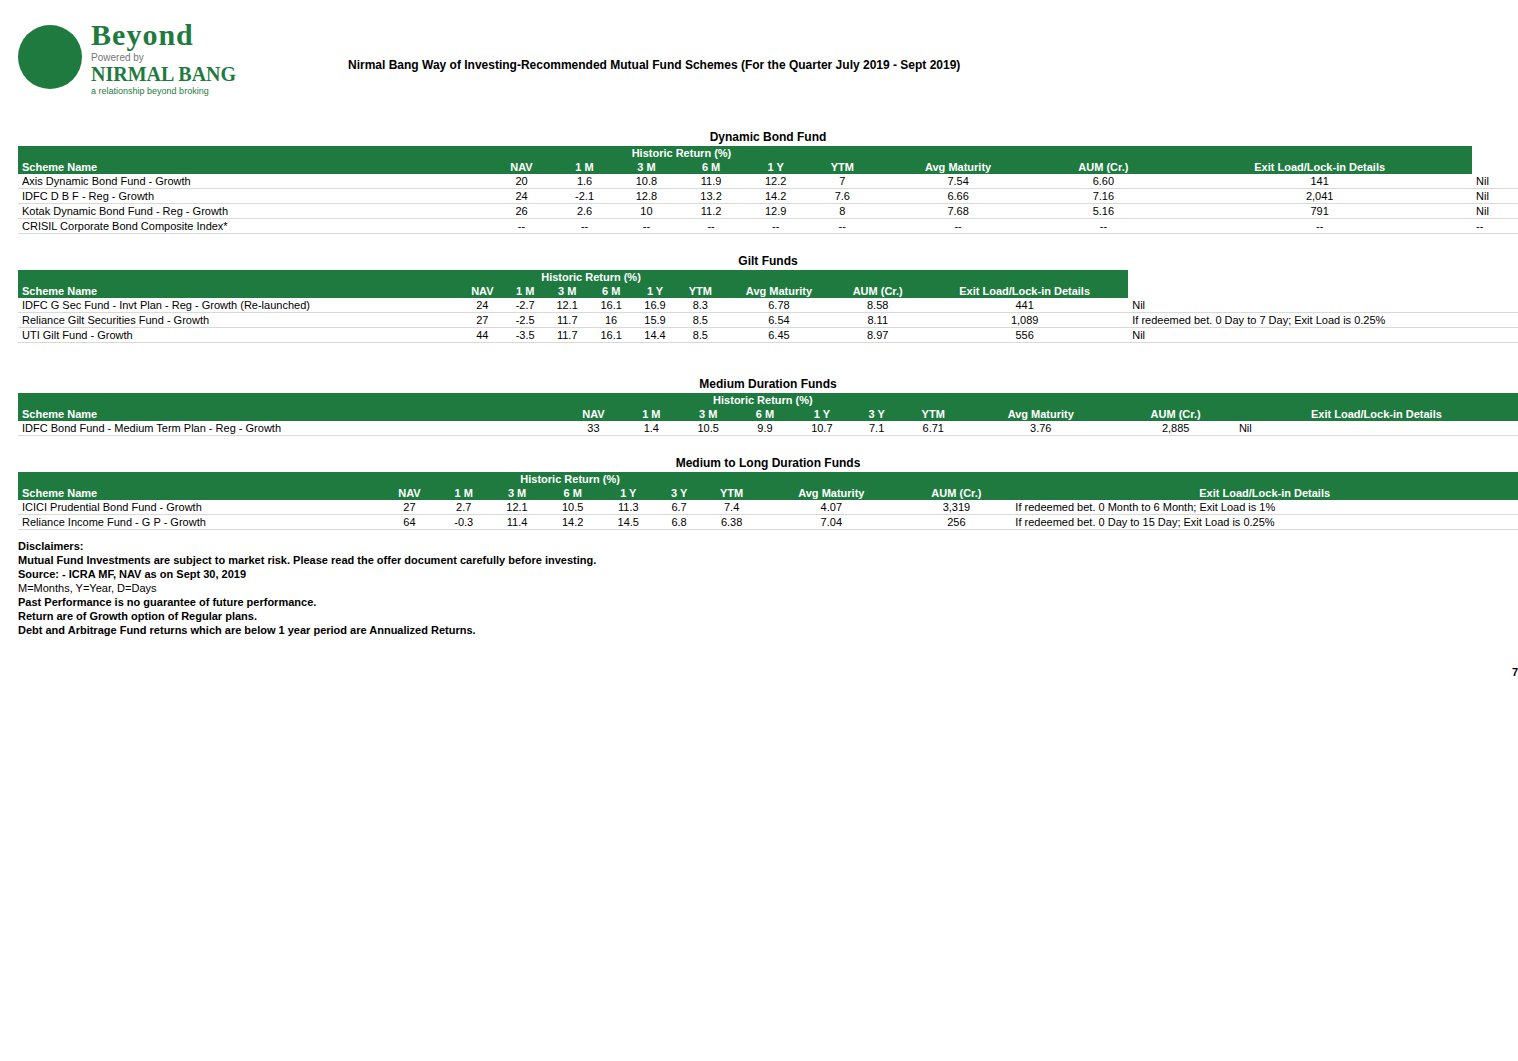Beyond
Powered by
NIRMAL BANG
a relationship beyond broking
Nirmal Bang Way of Investing-Recommended Mutual Fund Schemes (For the Quarter July 2019 - Sept 2019)
Dynamic Bond Fund
| Scheme Name | NAV | Historic Return (%) | YTM | Avg Maturity | AUM (Cr.) | Exit Load/Lock-in Details |
| --- | --- | --- | --- | --- | --- | --- |
| 1 M | 3 M | 6 M | 1 Y |
| Axis Dynamic Bond Fund - Growth | 20 | 1.6 | 10.8 | 11.9 | 12.2 | 7 | 7.54 | 6.60 | 141 | Nil |
| IDFC D B F - Reg - Growth | 24 | -2.1 | 12.8 | 13.2 | 14.2 | 7.6 | 6.66 | 7.16 | 2,041 | Nil |
| Kotak Dynamic Bond Fund - Reg - Growth | 26 | 2.6 | 10 | 11.2 | 12.9 | 8 | 7.68 | 5.16 | 791 | Nil |
| CRISIL Corporate Bond Composite Index* | -- | -- | -- | -- | -- | -- | -- | -- | -- | -- |
Gilt Funds
| Scheme Name | NAV | Historic Return (%) | YTM | Avg Maturity | AUM (Cr.) | Exit Load/Lock-in Details |
| --- | --- | --- | --- | --- | --- | --- |
| 1 M | 3 M | 6 M | 1 Y |
| IDFC G Sec Fund - Invt Plan - Reg - Growth (Re-launched) | 24 | -2.7 | 12.1 | 16.1 | 16.9 | 8.3 | 6.78 | 8.58 | 441 | Nil |
| Reliance Gilt Securities Fund - Growth | 27 | -2.5 | 11.7 | 16 | 15.9 | 8.5 | 6.54 | 8.11 | 1,089 | If redeemed bet. 0 Day to 7 Day; Exit Load is 0.25% |
| UTI Gilt Fund - Growth | 44 | -3.5 | 11.7 | 16.1 | 14.4 | 8.5 | 6.45 | 8.97 | 556 | Nil |
Medium Duration Funds
| Scheme Name | NAV | Historic Return (%) | YTM | Avg Maturity | AUM (Cr.) | Exit Load/Lock-in Details |
| --- | --- | --- | --- | --- | --- | --- |
| 1 M | 3 M | 6 M | 1 Y | 3 Y |
| IDFC Bond Fund - Medium Term Plan - Reg - Growth | 33 | 1.4 | 10.5 | 9.9 | 10.7 | 7.1 | 6.71 | 3.76 | 2,885 | Nil |
Medium to Long Duration Funds
| Scheme Name | NAV | Historic Return (%) | YTM | Avg Maturity | AUM (Cr.) | Exit Load/Lock-in Details |
| --- | --- | --- | --- | --- | --- | --- |
| 1 M | 3 M | 6 M | 1 Y | 3 Y |
| ICICI Prudential Bond Fund - Growth | 27 | 2.7 | 12.1 | 10.5 | 11.3 | 6.7 | 7.4 | 4.07 | 3,319 | If redeemed bet. 0 Month to 6 Month; Exit Load is 1% |
| Reliance Income Fund - G P - Growth | 64 | -0.3 | 11.4 | 14.2 | 14.5 | 6.8 | 6.38 | 7.04 | 256 | If redeemed bet. 0 Day to 15 Day; Exit Load is 0.25% |
Disclaimers:
Mutual Fund Investments are subject to market risk. Please read the offer document carefully before investing.
Source: - ICRA MF, NAV as on Sept 30, 2019
M=Months, Y=Year, D=Days
Past Performance is no guarantee of future performance.
Return are of Growth option of Regular plans.
Debt and Arbitrage Fund returns which are below 1 year period are Annualized Returns.
7